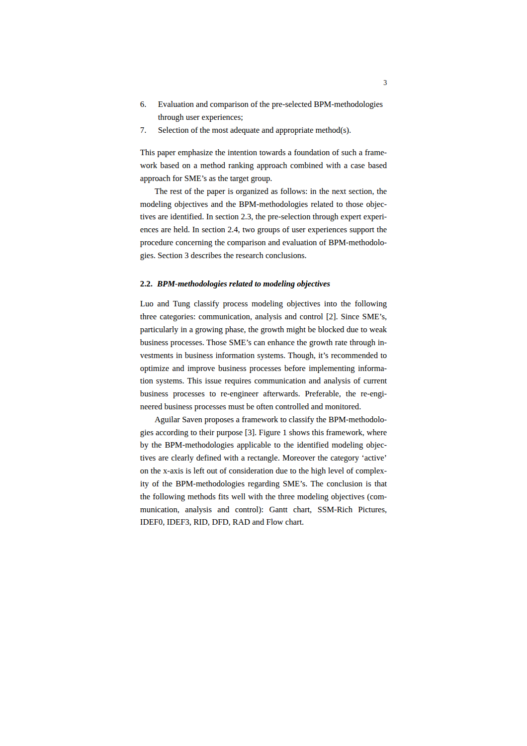3
6. Evaluation and comparison of the pre-selected BPM-methodologies through user experiences;
7. Selection of the most adequate and appropriate method(s).
This paper emphasize the intention towards a foundation of such a framework based on a method ranking approach combined with a case based approach for SME’s as the target group.
The rest of the paper is organized as follows: in the next section, the modeling objectives and the BPM-methodologies related to those objectives are identified. In section 2.3, the pre-selection through expert experiences are held. In section 2.4, two groups of user experiences support the procedure concerning the comparison and evaluation of BPM-methodologies. Section 3 describes the research conclusions.
2.2. BPM-methodologies related to modeling objectives
Luo and Tung classify process modeling objectives into the following three categories: communication, analysis and control [2]. Since SME’s, particularly in a growing phase, the growth might be blocked due to weak business processes. Those SME’s can enhance the growth rate through investments in business information systems. Though, it’s recommended to optimize and improve business processes before implementing information systems. This issue requires communication and analysis of current business processes to re-engineer afterwards. Preferable, the re-engineered business processes must be often controlled and monitored.
Aguilar Saven proposes a framework to classify the BPM-methodologies according to their purpose [3]. Figure 1 shows this framework, where by the BPM-methodologies applicable to the identified modeling objectives are clearly defined with a rectangle. Moreover the category ‘active’ on the x-axis is left out of consideration due to the high level of complexity of the BPM-methodologies regarding SME’s. The conclusion is that the following methods fits well with the three modeling objectives (communication, analysis and control): Gantt chart, SSM-Rich Pictures, IDEF0, IDEF3, RID, DFD, RAD and Flow chart.